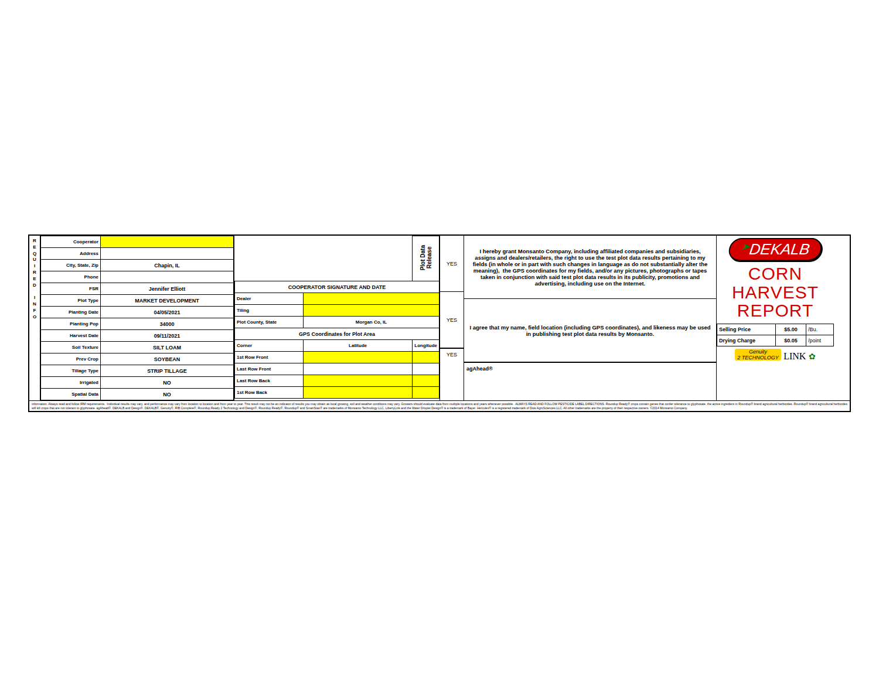R
E
Q
U
I
R
E
D
I
N
F
O
| Cooperator | |
| Address | |
| City, State, Zip | Chapin, IL |
| Phone | |
| FSR | Jennifer Elliott |
| Plot Type | MARKET DEVELOPMENT |
| Planting Date | 04/05/2021 |
| Planting Pop | 34000 |
| Harvest Date | 09/11/2021 |
| Soil Texture | SILT LOAM |
| Prev Crop | SOYBEAN |
| Tillage Type | STRIP TILLAGE |
| Irrigated | NO |
| Spatial Data | NO |
| | Plot Data Release |
| COOPERATOR SIGNATURE AND DATE |
| Dealer | |
| Tiling | |
| Plot County, State | Morgan Co, IL |
| GPS Coordinates for Plot Area |
| Corner | Latitude | Longitude |
| 1st Row Front | | |
| Last Row Front | | |
| Last Row Back | | |
| 1st Row Back | | |
YES
YES
YES
I hereby grant Monsanto Company, including affiliated companies and subsidiaries, assigns and dealers/retailers, the right to use the test plot data results pertaining to my fields (in whole or in part with such changes in language as do not substantially alter the meaning), the GPS coordinates for my fields, and/or any pictures, photographs or tapes taken in conjunction with said test plot data results in its publicity, promotions and advertising, including use on the Internet.
I agree that my name, field location (including GPS coordinates), and likeness may be used in publishing test plot data results by Monsanto.
agAhead®
➤DEKALB
CORN
HARVEST
REPORT
| Selling Price | $5.00 | /Bu. |
| Drying Charge | $0.05 | /point |
Genuity
2 TECHNOLOGY LINK ✿
information. Always read and follow IRM requirements. Individual results may vary, and performance may vary from location to location and from year to year. This result may not be an indicator of results you may obtain as local growing, soil and weather conditions may vary. Growers should evaluate data from multiple locations and years whenever possible. ALWAYS READ AND FOLLOW PESTICIDE LABEL DIRECTIONS. Roundup Ready® crops contain genes that confer tolerance to glyphosate, the active ingredient in Roundup® brand agricultural herbicides. Roundup® brand agricultural herbicides will kill crops that are not tolerant to glyphosate. agAhead®, DEKALB and Design®, DEKALB®, Genuity®, RIB Complete®, Roundup Ready 2 Technology and Design®, Roundup Ready®, Roundup® and SmartStax® are trademarks of Monsanto Technology LLC. LibertyLink and the Water Droplet Design® is a trademark of Bayer. Herculex® is a registered trademark of Dow AgroSciences LLC. All other trademarks are the property of their respective owners. ©2014 Monsanto Company.